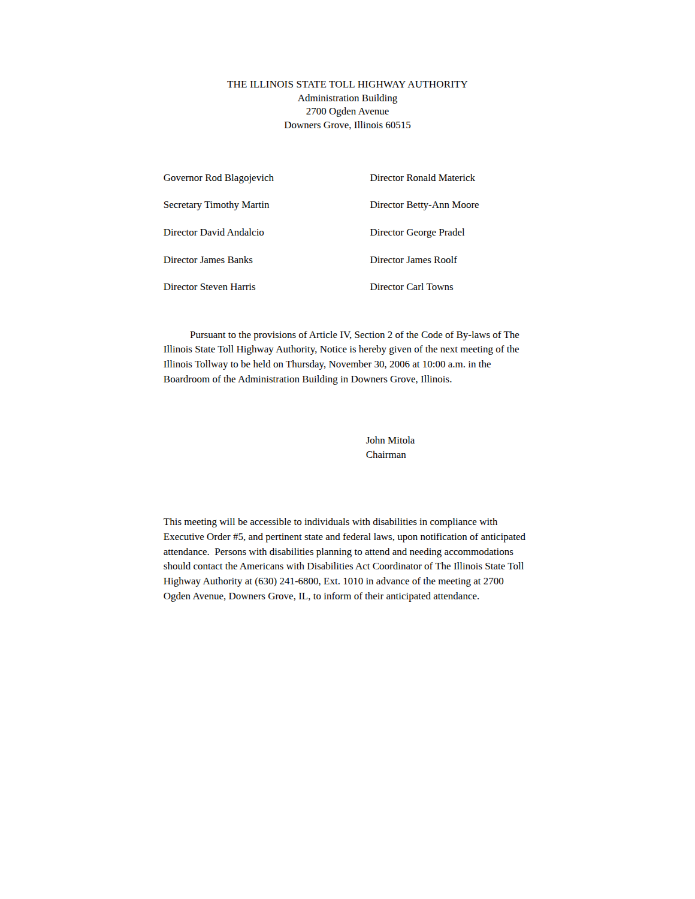The Illinois State Toll Highway Authority
Administration Building
2700 Ogden Avenue
Downers Grove, Illinois 60515
| Governor Rod Blagojevich | Director Ronald Materick |
| Secretary Timothy Martin | Director Betty-Ann Moore |
| Director David Andalcio | Director George Pradel |
| Director James Banks | Director James Roolf |
| Director Steven Harris | Director Carl Towns |
Pursuant to the provisions of Article IV, Section 2 of the Code of By-laws of The Illinois State Toll Highway Authority, Notice is hereby given of the next meeting of the Illinois Tollway to be held on Thursday, November 30, 2006 at 10:00 a.m. in the Boardroom of the Administration Building in Downers Grove, Illinois.
John Mitola
Chairman
This meeting will be accessible to individuals with disabilities in compliance with Executive Order #5, and pertinent state and federal laws, upon notification of anticipated attendance. Persons with disabilities planning to attend and needing accommodations should contact the Americans with Disabilities Act Coordinator of The Illinois State Toll Highway Authority at (630) 241-6800, Ext. 1010 in advance of the meeting at 2700 Ogden Avenue, Downers Grove, IL, to inform of their anticipated attendance.